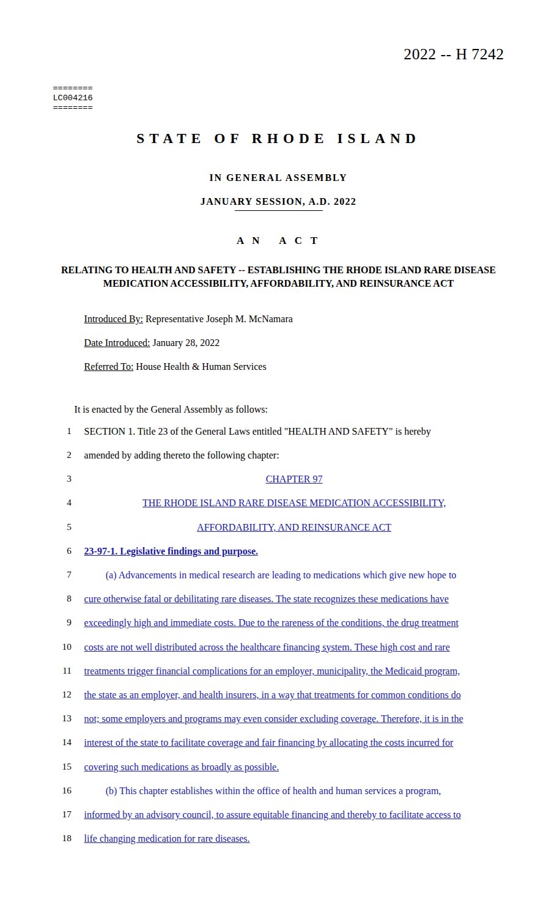2022 -- H 7242
========
LC004216
========
STATE OF RHODE ISLAND
IN GENERAL ASSEMBLY
JANUARY SESSION, A.D. 2022
A N A C T
Relating to Health and Safety -- Establishing the Rhode Island Rare Disease Medication Accessibility, Affordability, and Reinsurance Act
Introduced By: Representative Joseph M. McNamara
Date Introduced: January 28, 2022
Referred To: House Health & Human Services
It is enacted by the General Assembly as follows:
SECTION 1. Title 23 of the General Laws entitled "HEALTH AND SAFETY" is hereby
amended by adding thereto the following chapter:
CHAPTER 97
THE RHODE ISLAND RARE DISEASE MEDICATION ACCESSIBILITY,
AFFORDABILITY, AND REINSURANCE ACT
23-97-1. Legislative findings and purpose.
(a) Advancements in medical research are leading to medications which give new hope to
cure otherwise fatal or debilitating rare diseases. The state recognizes these medications have
exceedingly high and immediate costs. Due to the rareness of the conditions, the drug treatment
costs are not well distributed across the healthcare financing system. These high cost and rare
treatments trigger financial complications for an employer, municipality, the Medicaid program,
the state as an employer, and health insurers, in a way that treatments for common conditions do
not; some employers and programs may even consider excluding coverage. Therefore, it is in the
interest of the state to facilitate coverage and fair financing by allocating the costs incurred for
covering such medications as broadly as possible.
(b) This chapter establishes within the office of health and human services a program,
informed by an advisory council, to assure equitable financing and thereby to facilitate access to
life changing medication for rare diseases.